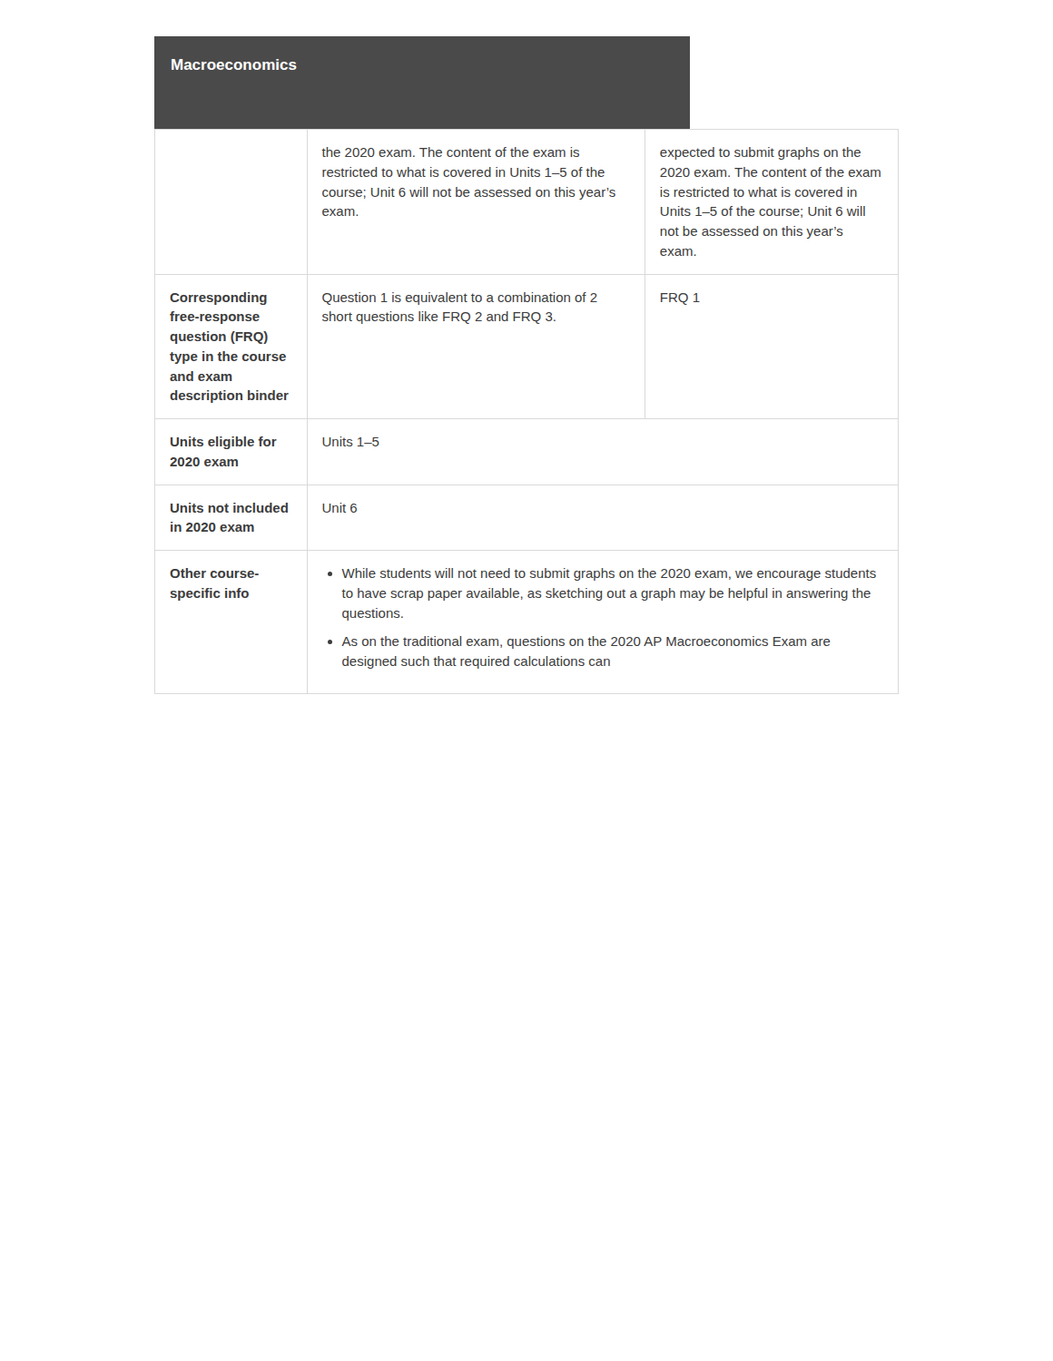Macroeconomics
| | the 2020 exam. The content of the exam is restricted to what is covered in Units 1–5 of the course; Unit 6 will not be assessed on this year’s exam. | expected to submit graphs on the 2020 exam. The content of the exam is restricted to what is covered in Units 1–5 of the course; Unit 6 will not be assessed on this year’s exam. |
| Corresponding free-response question (FRQ) type in the course and exam description binder | Question 1 is equivalent to a combination of 2 short questions like FRQ 2 and FRQ 3. | FRQ 1 |
| Units eligible for 2020 exam | Units 1–5 |
| Units not included in 2020 exam | Unit 6 |
| Other course-specific info | While students will not need to submit graphs on the 2020 exam, we encourage students to have scrap paper available, as sketching out a graph may be helpful in answering the questions. As on the traditional exam, questions on the 2020 AP Macroeconomics Exam are designed such that required calculations can |